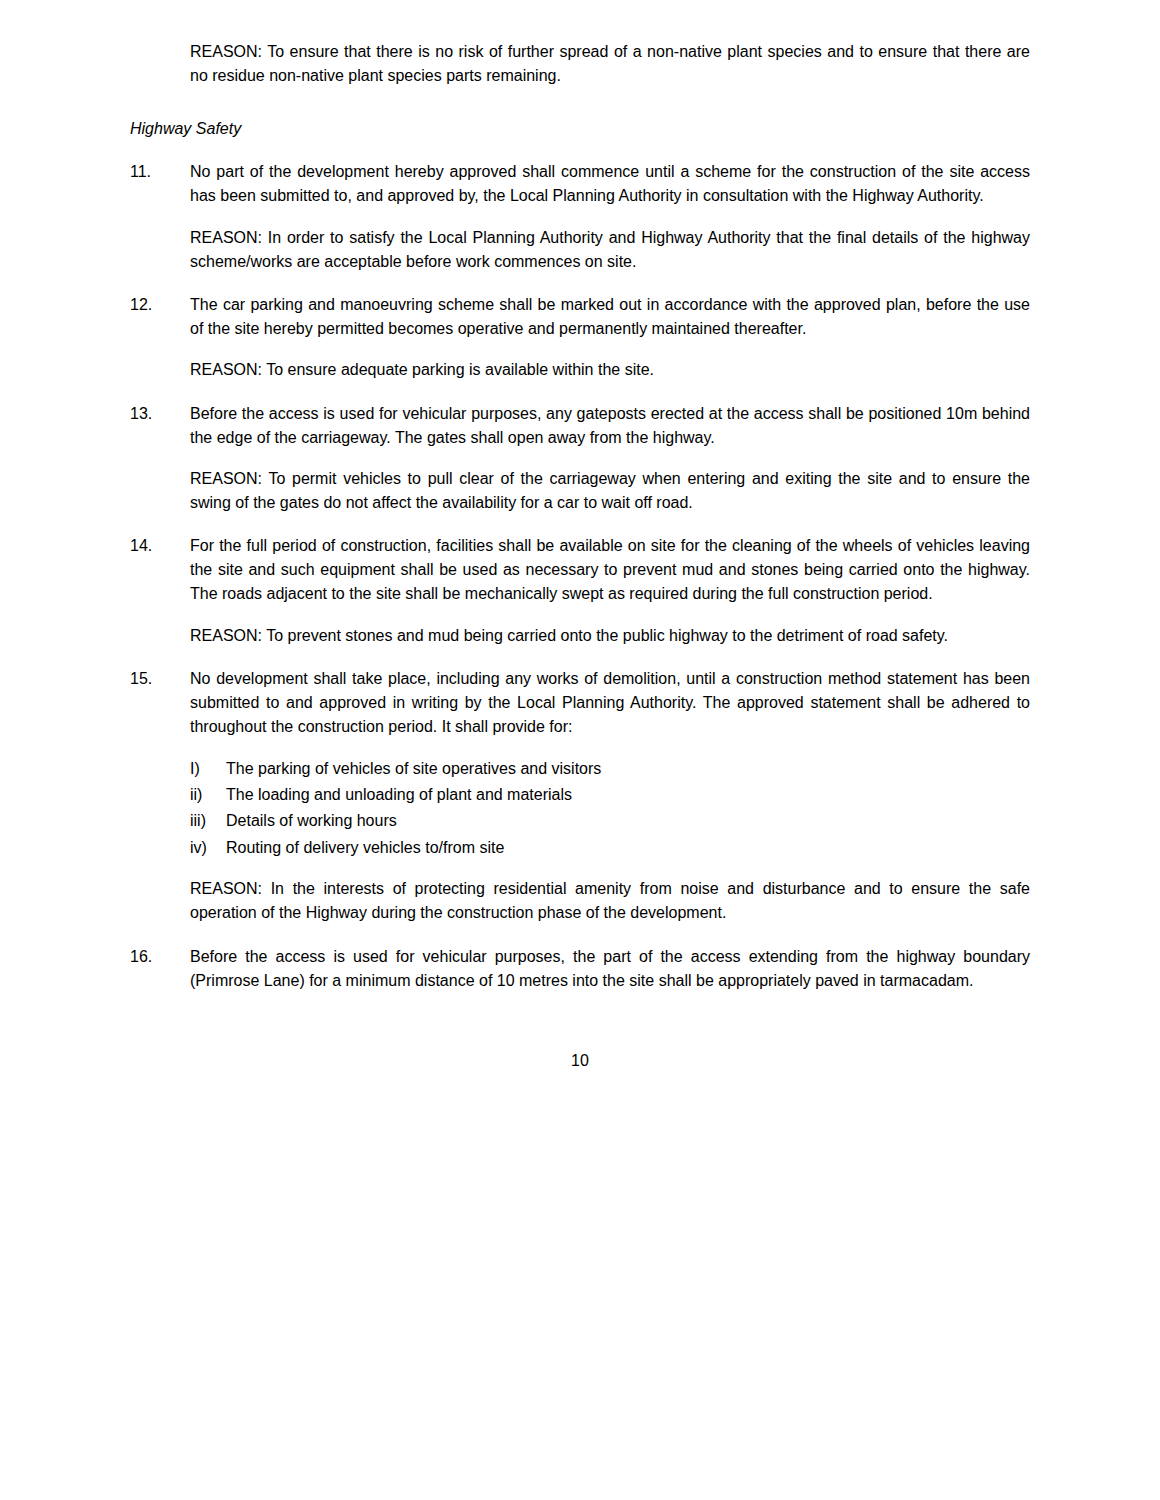REASON: To ensure that there is no risk of further spread of a non-native plant species and to ensure that there are no residue non-native plant species parts remaining.
Highway Safety
11.
No part of the development hereby approved shall commence until a scheme for the construction of the site access has been submitted to, and approved by, the Local Planning Authority in consultation with the Highway Authority.
REASON: In order to satisfy the Local Planning Authority and Highway Authority that the final details of the highway scheme/works are acceptable before work commences on site.
12.
The car parking and manoeuvring scheme shall be marked out in accordance with the approved plan, before the use of the site hereby permitted becomes operative and permanently maintained thereafter.
REASON: To ensure adequate parking is available within the site.
13.
Before the access is used for vehicular purposes, any gateposts erected at the access shall be positioned 10m behind the edge of the carriageway. The gates shall open away from the highway.
REASON: To permit vehicles to pull clear of the carriageway when entering and exiting the site and to ensure the swing of the gates do not affect the availability for a car to wait off road.
14.
For the full period of construction, facilities shall be available on site for the cleaning of the wheels of vehicles leaving the site and such equipment shall be used as necessary to prevent mud and stones being carried onto the highway. The roads adjacent to the site shall be mechanically swept as required during the full construction period.
REASON: To prevent stones and mud being carried onto the public highway to the detriment of road safety.
15.
No development shall take place, including any works of demolition, until a construction method statement has been submitted to and approved in writing by the Local Planning Authority. The approved statement shall be adhered to throughout the construction period. It shall provide for:
I) The parking of vehicles of site operatives and visitors
ii) The loading and unloading of plant and materials
iii) Details of working hours
iv) Routing of delivery vehicles to/from site
REASON: In the interests of protecting residential amenity from noise and disturbance and to ensure the safe operation of the Highway during the construction phase of the development.
16.
Before the access is used for vehicular purposes, the part of the access extending from the highway boundary (Primrose Lane) for a minimum distance of 10 metres into the site shall be appropriately paved in tarmacadam.
10